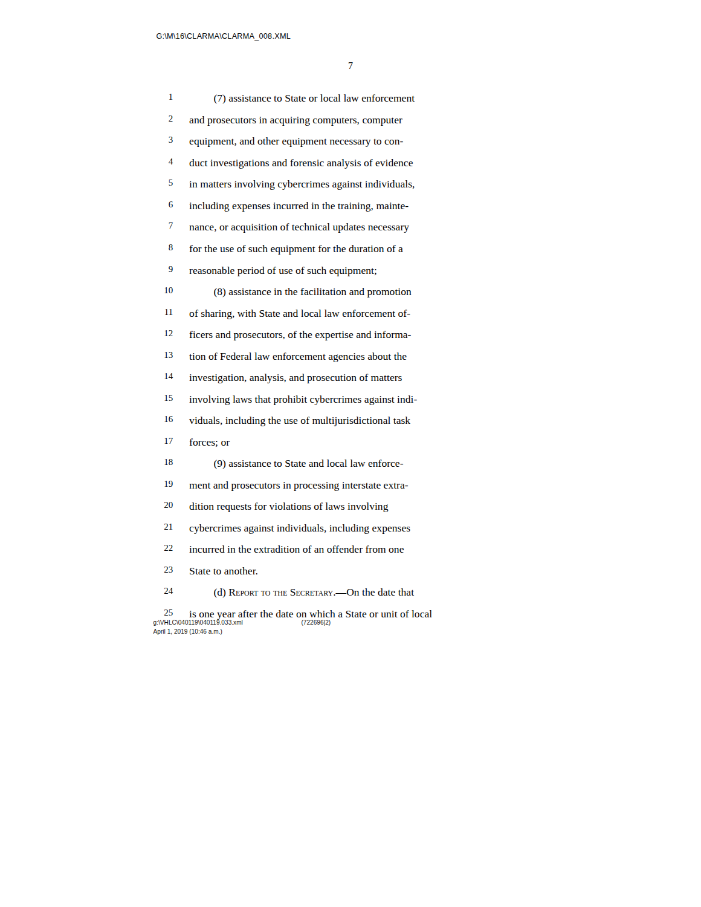G:\M\16\CLARMA\CLARMA_008.XML
7
(7) assistance to State or local law enforcement
and prosecutors in acquiring computers, computer
equipment, and other equipment necessary to con-
duct investigations and forensic analysis of evidence
in matters involving cybercrimes against individuals,
including expenses incurred in the training, mainte-
nance, or acquisition of technical updates necessary
for the use of such equipment for the duration of a
reasonable period of use of such equipment;
(8) assistance in the facilitation and promotion
of sharing, with State and local law enforcement of-
ficers and prosecutors, of the expertise and informa-
tion of Federal law enforcement agencies about the
investigation, analysis, and prosecution of matters
involving laws that prohibit cybercrimes against indi-
viduals, including the use of multijurisdictional task
forces; or
(9) assistance to State and local law enforce-
ment and prosecutors in processing interstate extra-
dition requests for violations of laws involving
cybercrimes against individuals, including expenses
incurred in the extradition of an offender from one
State to another.
(d) Report to the Secretary.—On the date that
is one year after the date on which a State or unit of local
g:\VHLC\040119\040119.033.xml(722696|2)
April 1, 2019 (10:46 a.m.)